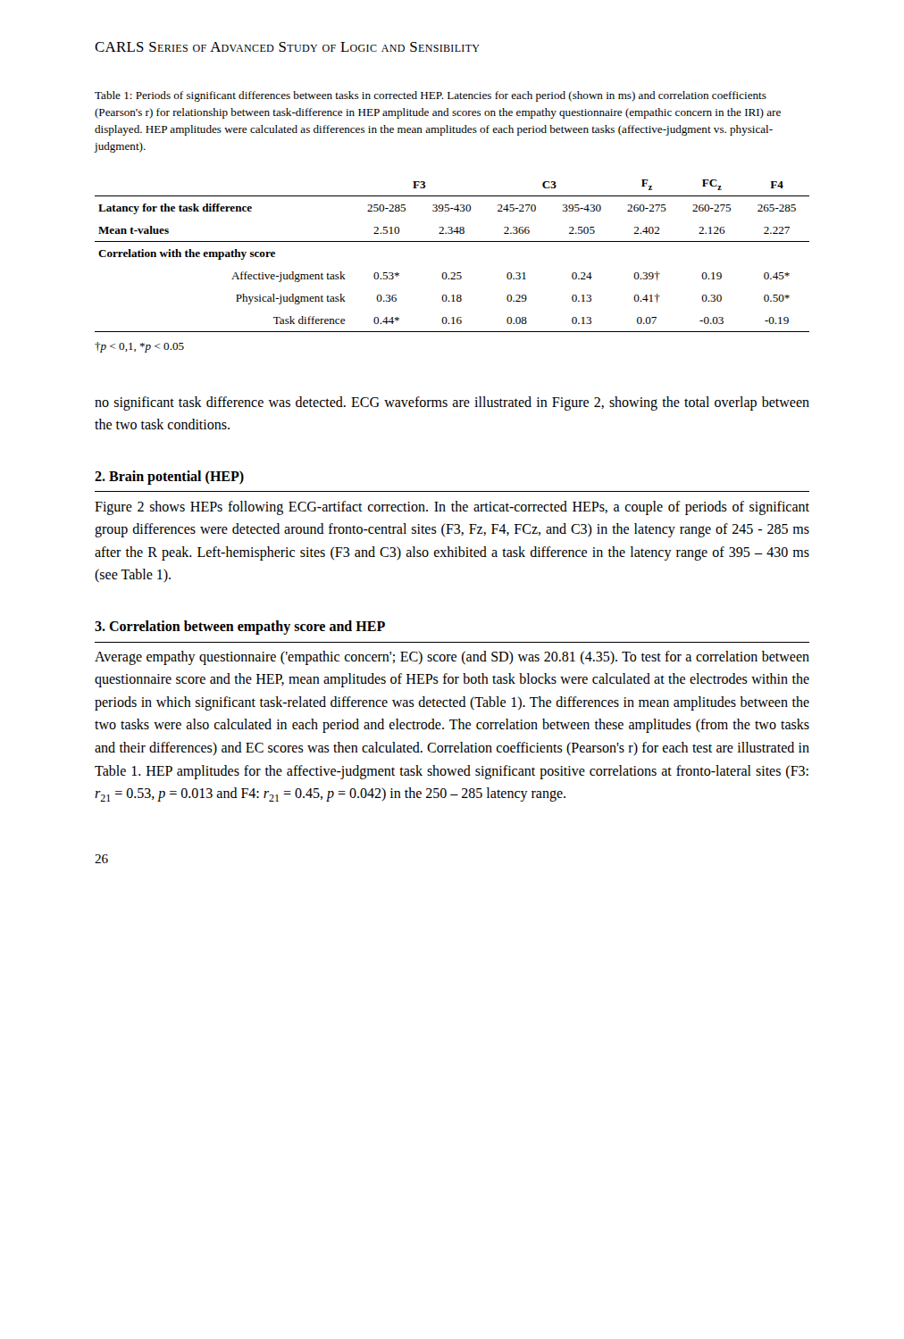CARLS Series of Advanced Study of Logic and Sensibility
Table 1: Periods of significant differences between tasks in corrected HEP. Latencies for each period (shown in ms) and correlation coefficients (Pearson's r) for relationship between task-difference in HEP amplitude and scores on the empathy questionnaire (empathic concern in the IRI) are displayed. HEP amplitudes were calculated as differences in the mean amplitudes of each period between tasks (affective-judgment vs. physical-judgment).
| | F3 | C3 | F z | FC z | F4 |
| --- | --- | --- | --- | --- | --- |
| Latancy for the task difference | 250-285 | 395-430 | 245-270 | 395-430 | 260-275 | 260-275 | 265-285 |
| Mean t-values | 2.510 | 2.348 | 2.366 | 2.505 | 2.402 | 2.126 | 2.227 |
| Correlation with the empathy score | |
| Affective-judgment task | 0.53* | 0.25 | 0.31 | 0.24 | 0.39† | 0.19 | 0.45* |
| Physical-judgment task | 0.36 | 0.18 | 0.29 | 0.13 | 0.41† | 0.30 | 0.50* |
| Task difference | 0.44* | 0.16 | 0.08 | 0.13 | 0.07 | -0.03 | -0.19 |
†p < 0,1, *p < 0.05
no significant task difference was detected. ECG waveforms are illustrated in Figure 2, showing the total overlap between the two task conditions.
2. Brain potential (HEP)
Figure 2 shows HEPs following ECG-artifact correction. In the articat-corrected HEPs, a couple of periods of significant group differences were detected around fronto-central sites (F3, Fz, F4, FCz, and C3) in the latency range of 245 - 285 ms after the R peak. Left-hemispheric sites (F3 and C3) also exhibited a task difference in the latency range of 395 – 430 ms (see Table 1).
3. Correlation between empathy score and HEP
Average empathy questionnaire ('empathic concern'; EC) score (and SD) was 20.81 (4.35). To test for a correlation between questionnaire score and the HEP, mean amplitudes of HEPs for both task blocks were calculated at the electrodes within the periods in which significant task-related difference was detected (Table 1). The differences in mean amplitudes between the two tasks were also calculated in each period and electrode. The correlation between these amplitudes (from the two tasks and their differences) and EC scores was then calculated. Correlation coefficients (Pearson's r) for each test are illustrated in Table 1. HEP amplitudes for the affective-judgment task showed significant positive correlations at fronto-lateral sites (F3: r21 = 0.53, p = 0.013 and F4: r21 = 0.45, p = 0.042) in the 250 – 285 latency range.
26